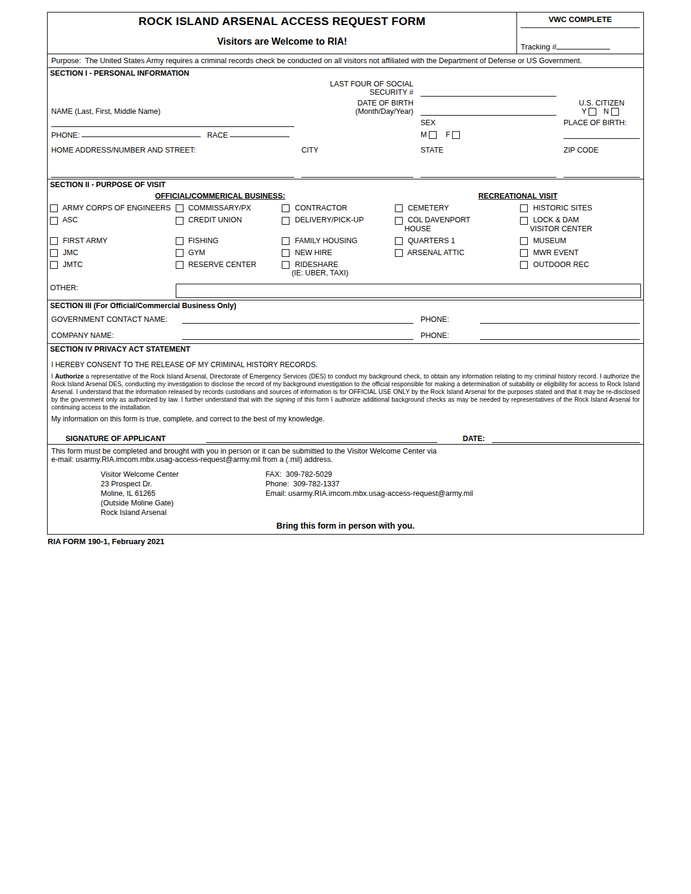| ROCK ISLAND ARSENAL ACCESS REQUEST FORM Visitors are Welcome to RIA! | VWC COMPLETE Tracking # |
Purpose: The United States Army requires a criminal records check be conducted on all visitors not affiliated with the Department of Defense or US Government.
SECTION I - PERSONAL INFORMATION
| | LAST FOUR OF SOCIAL SECURITY # | | |
| NAME (Last, First, Middle Name) | DATE OF BIRTH (Month/Day/Year) | | U.S. CITIZEN Y N |
| | | SEX | PLACE OF BIRTH: |
| PHONE: RACE | | M F | |
| HOME ADDRESS/NUMBER AND STREET: | CITY | STATE | ZIP CODE |
SECTION II - PURPOSE OF VISIT
| OFFICIAL/COMMERICAL BUSINESS: | RECREATIONAL VISIT |
| ARMY CORPS OF ENGINEERS | COMMISSARY/PX | CONTRACTOR | CEMETERY | HISTORIC SITES |
| ASC | CREDIT UNION | DELIVERY/PICK-UP | COL DAVENPORT HOUSE | LOCK & DAM VISITOR CENTER |
| FIRST ARMY | FISHING | FAMILY HOUSING | QUARTERS 1 | MUSEUM |
| JMC | GYM | NEW HIRE | ARSENAL ATTIC | MWR EVENT |
| JMTC | RESERVE CENTER | RIDESHARE (IE: UBER, TAXI) | | OUTDOOR REC |
| OTHER: | |
SECTION III (For Official/Commercial Business Only)
| GOVERNMENT CONTACT NAME: | | PHONE: | |
| COMPANY NAME: | | PHONE: | |
SECTION IV PRIVACY ACT STATEMENT
I HEREBY CONSENT TO THE RELEASE OF MY CRIMINAL HISTORY RECORDS.
I Authorize a representative of the Rock Island Arsenal, Directorate of Emergency Services (DES) to conduct my background check, to obtain any information relating to my criminal history record. I authorize the Rock Island Arsenal DES, conducting my investigation to disclose the record of my background investigation to the official responsible for making a determination of suitability or eligibility for access to Rock Island Arsenal. I understand that the information released by records custodians and sources of information is for OFFICIAL USE ONLY by the Rock Island Arsenal for the purposes stated and that it may be re-disclosed by the government only as authorized by law. I further understand that with the signing of this form I authorize additional background checks as may be needed by representatives of the Rock Island Arsenal for continuing access to the installation.
My information on this form is true, complete, and correct to the best of my knowledge.
| SIGNATURE OF APPLICANT | | DATE: | |
This form must be completed and brought with you in person or it can be submitted to the Visitor Welcome Center via
e-mail: usarmy.RIA.imcom.mbx.usag-access-request@army.mil from a (.mil) address.
| | Visitor Welcome Center | FAX: 309-782-5029 |
| | 23 Prospect Dr. | Phone: 309-782-1337 |
| | Moline, IL 61265 | Email: usarmy.RIA.imcom.mbx.usag-access-request@army.mil |
| | (Outside Moline Gate) | |
| | Rock Island Arsenal | |
Bring this form in person with you.
RIA FORM 190-1, February 2021